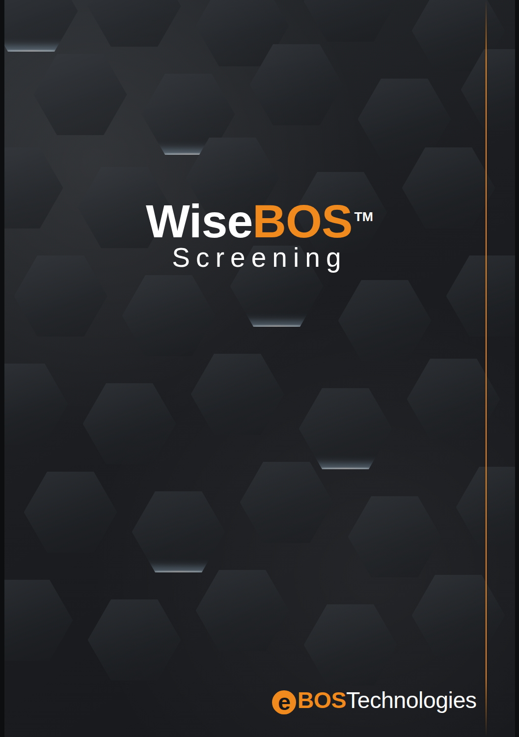Wise BOS TM Screening
eBOS Technologies